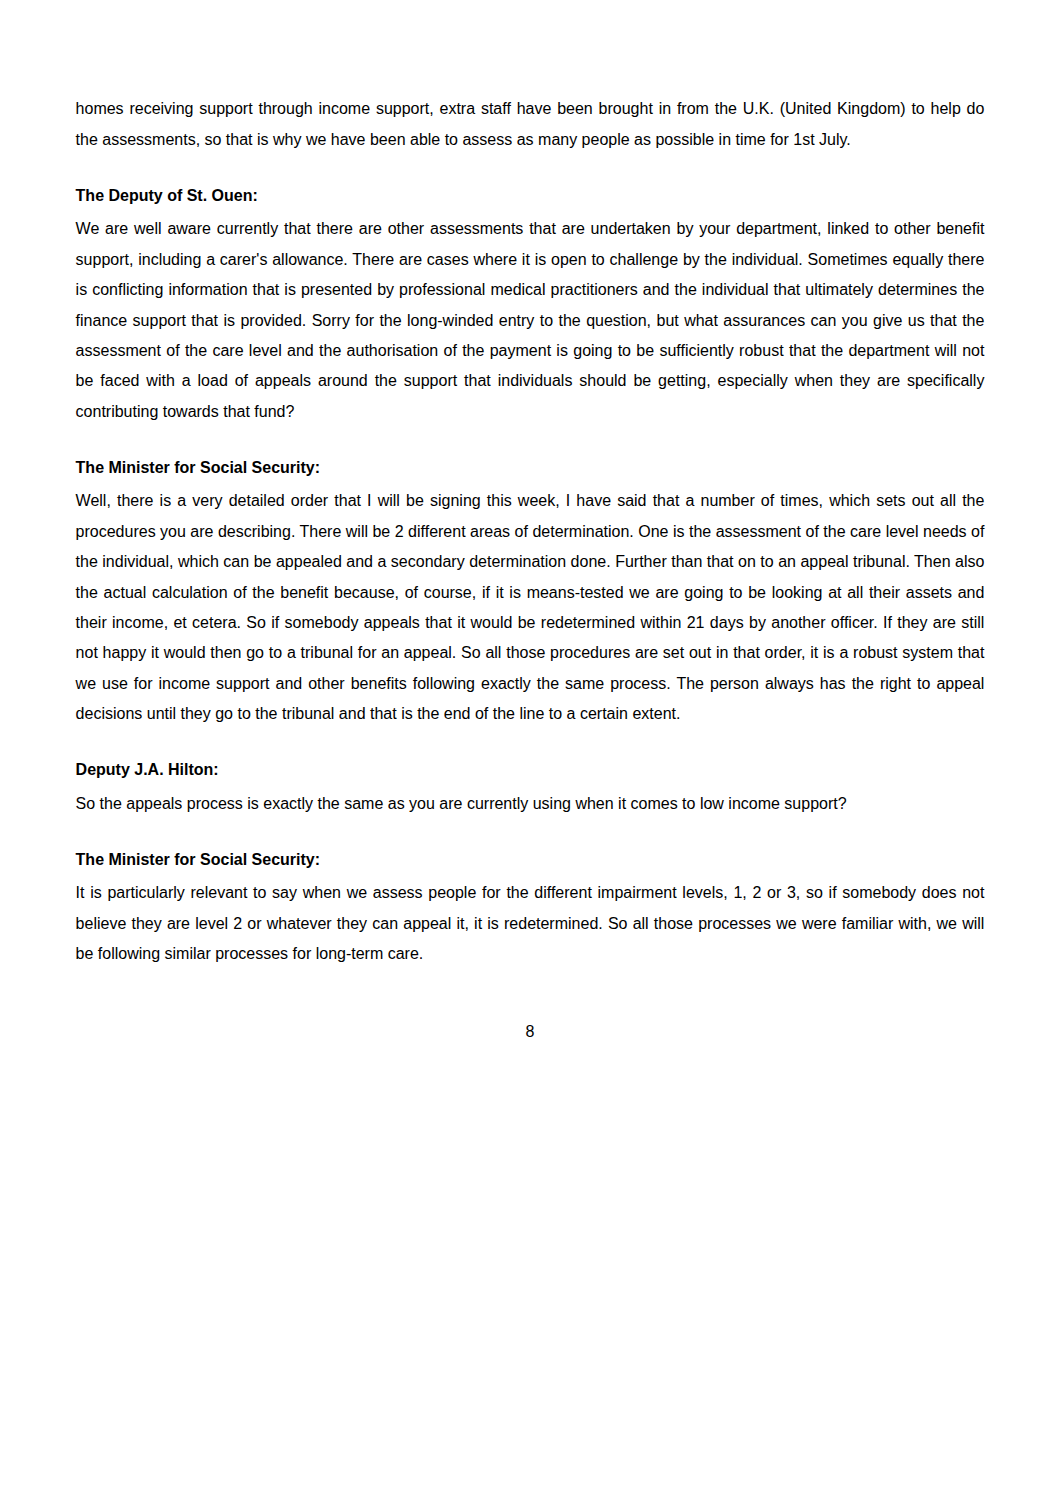homes receiving support through income support, extra staff have been brought in from the U.K. (United Kingdom) to help do the assessments, so that is why we have been able to assess as many people as possible in time for 1st July.
The Deputy of St. Ouen:
We are well aware currently that there are other assessments that are undertaken by your department, linked to other benefit support, including a carer's allowance. There are cases where it is open to challenge by the individual. Sometimes equally there is conflicting information that is presented by professional medical practitioners and the individual that ultimately determines the finance support that is provided. Sorry for the long-winded entry to the question, but what assurances can you give us that the assessment of the care level and the authorisation of the payment is going to be sufficiently robust that the department will not be faced with a load of appeals around the support that individuals should be getting, especially when they are specifically contributing towards that fund?
The Minister for Social Security:
Well, there is a very detailed order that I will be signing this week, I have said that a number of times, which sets out all the procedures you are describing. There will be 2 different areas of determination. One is the assessment of the care level needs of the individual, which can be appealed and a secondary determination done. Further than that on to an appeal tribunal. Then also the actual calculation of the benefit because, of course, if it is means-tested we are going to be looking at all their assets and their income, et cetera. So if somebody appeals that it would be redetermined within 21 days by another officer. If they are still not happy it would then go to a tribunal for an appeal. So all those procedures are set out in that order, it is a robust system that we use for income support and other benefits following exactly the same process. The person always has the right to appeal decisions until they go to the tribunal and that is the end of the line to a certain extent.
Deputy J.A. Hilton:
So the appeals process is exactly the same as you are currently using when it comes to low income support?
The Minister for Social Security:
It is particularly relevant to say when we assess people for the different impairment levels, 1, 2 or 3, so if somebody does not believe they are level 2 or whatever they can appeal it, it is redetermined. So all those processes we were familiar with, we will be following similar processes for long-term care.
8